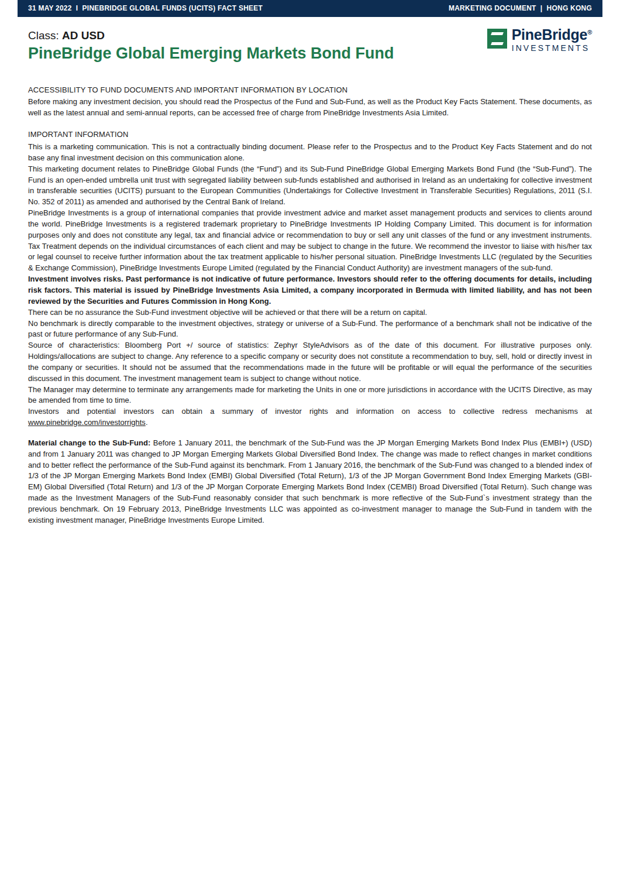31 MAY 2022 I PINEBRIDGE GLOBAL FUNDS (UCITS) FACT SHEET
MARKETING DOCUMENT | HONG KONG
Class: AD USD
PineBridge Global Emerging Markets Bond Fund
PineBridge®
INVESTMENTS
Accessibility to Fund Documents and Important Information by Location
Before making any investment decision, you should read the Prospectus of the Fund and Sub-Fund, as well as the Product Key Facts Statement. These documents, as well as the latest annual and semi-annual reports, can be accessed free of charge from PineBridge Investments Asia Limited.
Important Information
This is a marketing communication. This is not a contractually binding document. Please refer to the Prospectus and to the Product Key Facts Statement and do not base any final investment decision on this communication alone.
This marketing document relates to PineBridge Global Funds (the “Fund”) and its Sub-Fund PineBridge Global Emerging Markets Bond Fund (the “Sub-Fund”). The Fund is an open-ended umbrella unit trust with segregated liability between sub-funds established and authorised in Ireland as an undertaking for collective investment in transferable securities (UCITS) pursuant to the European Communities (Undertakings for Collective Investment in Transferable Securities) Regulations, 2011 (S.I. No. 352 of 2011) as amended and authorised by the Central Bank of Ireland.
PineBridge Investments is a group of international companies that provide investment advice and market asset management products and services to clients around the world. PineBridge Investments is a registered trademark proprietary to PineBridge Investments IP Holding Company Limited. This document is for information purposes only and does not constitute any legal, tax and financial advice or recommendation to buy or sell any unit classes of the fund or any investment instruments. Tax Treatment depends on the individual circumstances of each client and may be subject to change in the future. We recommend the investor to liaise with his/her tax or legal counsel to receive further information about the tax treatment applicable to his/her personal situation. PineBridge Investments LLC (regulated by the Securities & Exchange Commission), PineBridge Investments Europe Limited (regulated by the Financial Conduct Authority) are investment managers of the sub-fund.
Investment involves risks. Past performance is not indicative of future performance. Investors should refer to the offering documents for details, including risk factors. This material is issued by PineBridge Investments Asia Limited, a company incorporated in Bermuda with limited liability, and has not been reviewed by the Securities and Futures Commission in Hong Kong.
There can be no assurance the Sub-Fund investment objective will be achieved or that there will be a return on capital.
No benchmark is directly comparable to the investment objectives, strategy or universe of a Sub-Fund. The performance of a benchmark shall not be indicative of the past or future performance of any Sub-Fund.
Source of characteristics: Bloomberg Port +/ source of statistics: Zephyr StyleAdvisors as of the date of this document. For illustrative purposes only. Holdings/allocations are subject to change. Any reference to a specific company or security does not constitute a recommendation to buy, sell, hold or directly invest in the company or securities. It should not be assumed that the recommendations made in the future will be profitable or will equal the performance of the securities discussed in this document. The investment management team is subject to change without notice.
The Manager may determine to terminate any arrangements made for marketing the Units in one or more jurisdictions in accordance with the UCITS Directive, as may be amended from time to time.
Investors and potential investors can obtain a summary of investor rights and information on access to collective redress mechanisms at www.pinebridge.com/investorrights.
Material change to the Sub-Fund: Before 1 January 2011, the benchmark of the Sub-Fund was the JP Morgan Emerging Markets Bond Index Plus (EMBI+) (USD) and from 1 January 2011 was changed to JP Morgan Emerging Markets Global Diversified Bond Index. The change was made to reflect changes in market conditions and to better reflect the performance of the Sub-Fund against its benchmark. From 1 January 2016, the benchmark of the Sub-Fund was changed to a blended index of 1/3 of the JP Morgan Emerging Markets Bond Index (EMBI) Global Diversified (Total Return), 1/3 of the JP Morgan Government Bond Index Emerging Markets (GBI-EM) Global Diversified (Total Return) and 1/3 of the JP Morgan Corporate Emerging Markets Bond Index (CEMBI) Broad Diversified (Total Return). Such change was made as the Investment Managers of the Sub-Fund reasonably consider that such benchmark is more reflective of the Sub-Fund`s investment strategy than the previous benchmark. On 19 February 2013, PineBridge Investments LLC was appointed as co-investment manager to manage the Sub-Fund in tandem with the existing investment manager, PineBridge Investments Europe Limited.